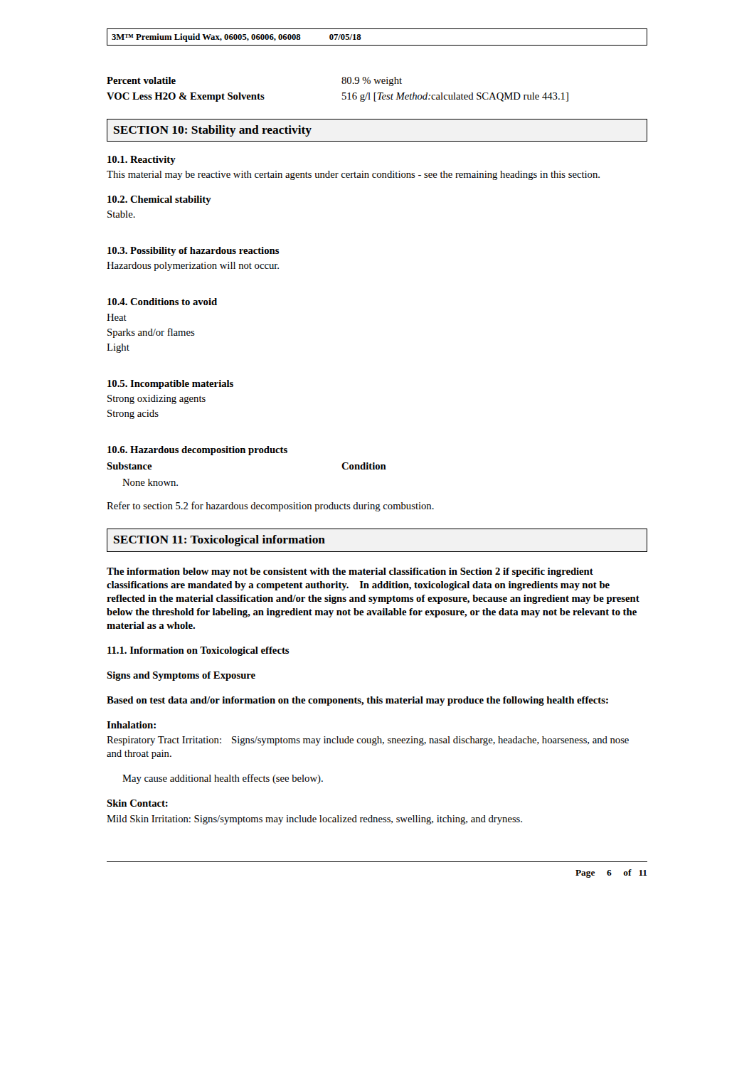3M™ Premium Liquid Wax, 06005, 06006, 0600807/05/18
Percent volatile
80.9 % weight
VOC Less H2O & Exempt Solvents
516 g/l [Test Method: calculated SCAQMD rule 443.1]
SECTION 10: Stability and reactivity
10.1. Reactivity
This material may be reactive with certain agents under certain conditions - see the remaining headings in this section.
10.2. Chemical stability
Stable.
10.3. Possibility of hazardous reactions
Hazardous polymerization will not occur.
10.4. Conditions to avoid
Heat
Sparks and/or flames
Light
10.5. Incompatible materials
Strong oxidizing agents
Strong acids
10.6. Hazardous decomposition products
Substance
Condition
None known.
Refer to section 5.2 for hazardous decomposition products during combustion.
SECTION 11: Toxicological information
The information below may not be consistent with the material classification in Section 2 if specific ingredient classifications are mandated by a competent authority. In addition, toxicological data on ingredients may not be reflected in the material classification and/or the signs and symptoms of exposure, because an ingredient may be present below the threshold for labeling, an ingredient may not be available for exposure, or the data may not be relevant to the material as a whole.
11.1. Information on Toxicological effects
Signs and Symptoms of Exposure
Based on test data and/or information on the components, this material may produce the following health effects:
Inhalation:
Respiratory Tract Irritation:
Signs/symptoms may include cough, sneezing, nasal discharge, headache, hoarseness, and nose
and throat pain.
May cause additional health effects (see below).
Skin Contact:
Mild Skin Irritation: Signs/symptoms may include localized redness, swelling, itching, and dryness.
Page 6 of 11